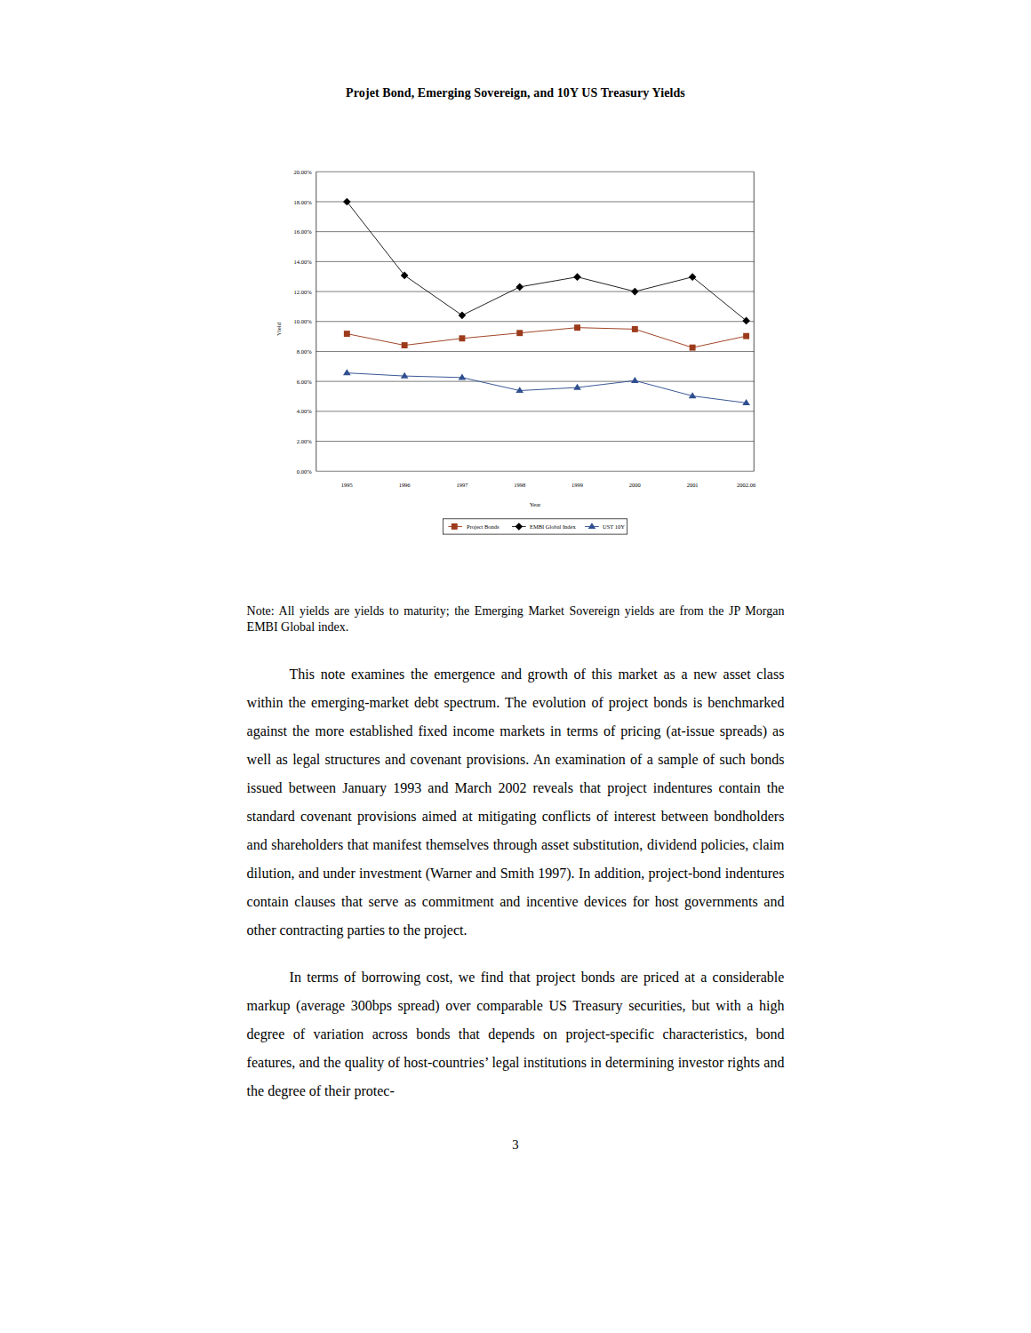Projet Bond, Emerging Sovereign, and 10Y US Treasury Yields
20.00% 18.00% 16.00% 14.00% 12.00% 10.00% 8.00% 6.00% 4.00% 2.00% 0.00% Yield 1995 1996 1997 1998 1999 2000 2001 2002.06 Year Project Bonds EMBI Global Index UST 10Y
Note: All yields are yields to maturity; the Emerging Market Sovereign yields are from the JP Morgan EMBI Global index.
This note examines the emergence and growth of this market as a new asset class within the emerging-market debt spectrum. The evolution of project bonds is benchmarked against the more established fixed income markets in terms of pricing (at-issue spreads) as well as legal structures and covenant provisions. An examination of a sample of such bonds issued between January 1993 and March 2002 reveals that project indentures contain the standard covenant provisions aimed at mitigating conflicts of interest between bondholders and shareholders that manifest themselves through asset substitution, dividend policies, claim dilution, and under investment (Warner and Smith 1997). In addition, project-bond indentures contain clauses that serve as commitment and incentive devices for host governments and other contracting parties to the project.
In terms of borrowing cost, we find that project bonds are priced at a considerable markup (average 300bps spread) over comparable US Treasury securities, but with a high degree of variation across bonds that depends on project-specific characteristics, bond features, and the quality of host-countries’ legal institutions in determining investor rights and the degree of their protec-
3